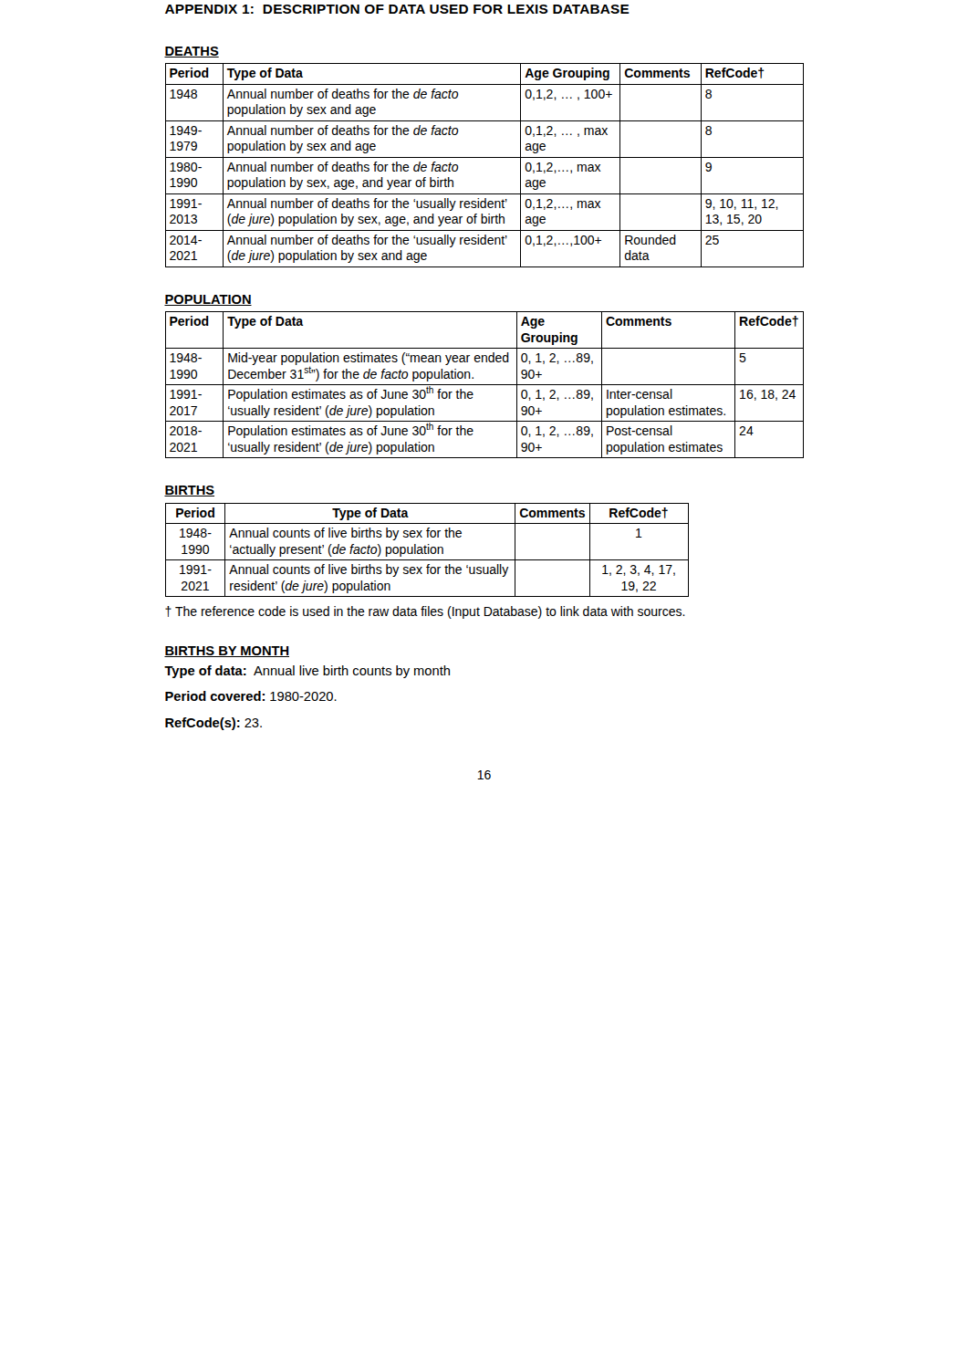APPENDIX 1: DESCRIPTION OF DATA USED FOR LEXIS DATABASE
DEATHS
| Period | Type of Data | Age Grouping | Comments | RefCode† |
| --- | --- | --- | --- | --- |
| 1948 | Annual number of deaths for the de facto population by sex and age | 0,1,2, … , 100+ | | 8 |
| 1949-1979 | Annual number of deaths for the de facto population by sex and age | 0,1,2, … , max age | | 8 |
| 1980-1990 | Annual number of deaths for the de facto population by sex, age, and year of birth | 0,1,2,…, max age | | 9 |
| 1991-2013 | Annual number of deaths for the ‘usually resident’ ( de jure ) population by sex, age, and year of birth | 0,1,2,…, max age | | 9, 10, 11, 12, 13, 15, 20 |
| 2014-2021 | Annual number of deaths for the ‘usually resident’ ( de jure ) population by sex and age | 0,1,2,…,100+ | Rounded data | 25 |
POPULATION
| Period | Type of Data | Age Grouping | Comments | RefCode† |
| --- | --- | --- | --- | --- |
| 1948-1990 | Mid-year population estimates (“mean year ended December 31 st ”) for the de facto population. | 0, 1, 2, …89, 90+ | | 5 |
| 1991-2017 | Population estimates as of June 30 th for the ‘usually resident’ ( de jure ) population | 0, 1, 2, …89, 90+ | Inter-censal population estimates. | 16, 18, 24 |
| 2018-2021 | Population estimates as of June 30 th for the ‘usually resident’ ( de jure ) population | 0, 1, 2, …89, 90+ | Post-censal population estimates | 24 |
BIRTHS
| Period | Type of Data | Comments | RefCode† |
| --- | --- | --- | --- |
| 1948-1990 | Annual counts of live births by sex for the ‘actually present’ ( de facto ) population | | 1 |
| 1991-2021 | Annual counts of live births by sex for the ‘usually resident’ ( de jure ) population | | 1, 2, 3, 4, 17, 19, 22 |
† The reference code is used in the raw data files (Input Database) to link data with sources.
BIRTHS BY MONTH
Type of data: Annual live birth counts by month
Period covered: 1980-2020.
RefCode(s): 23.
16